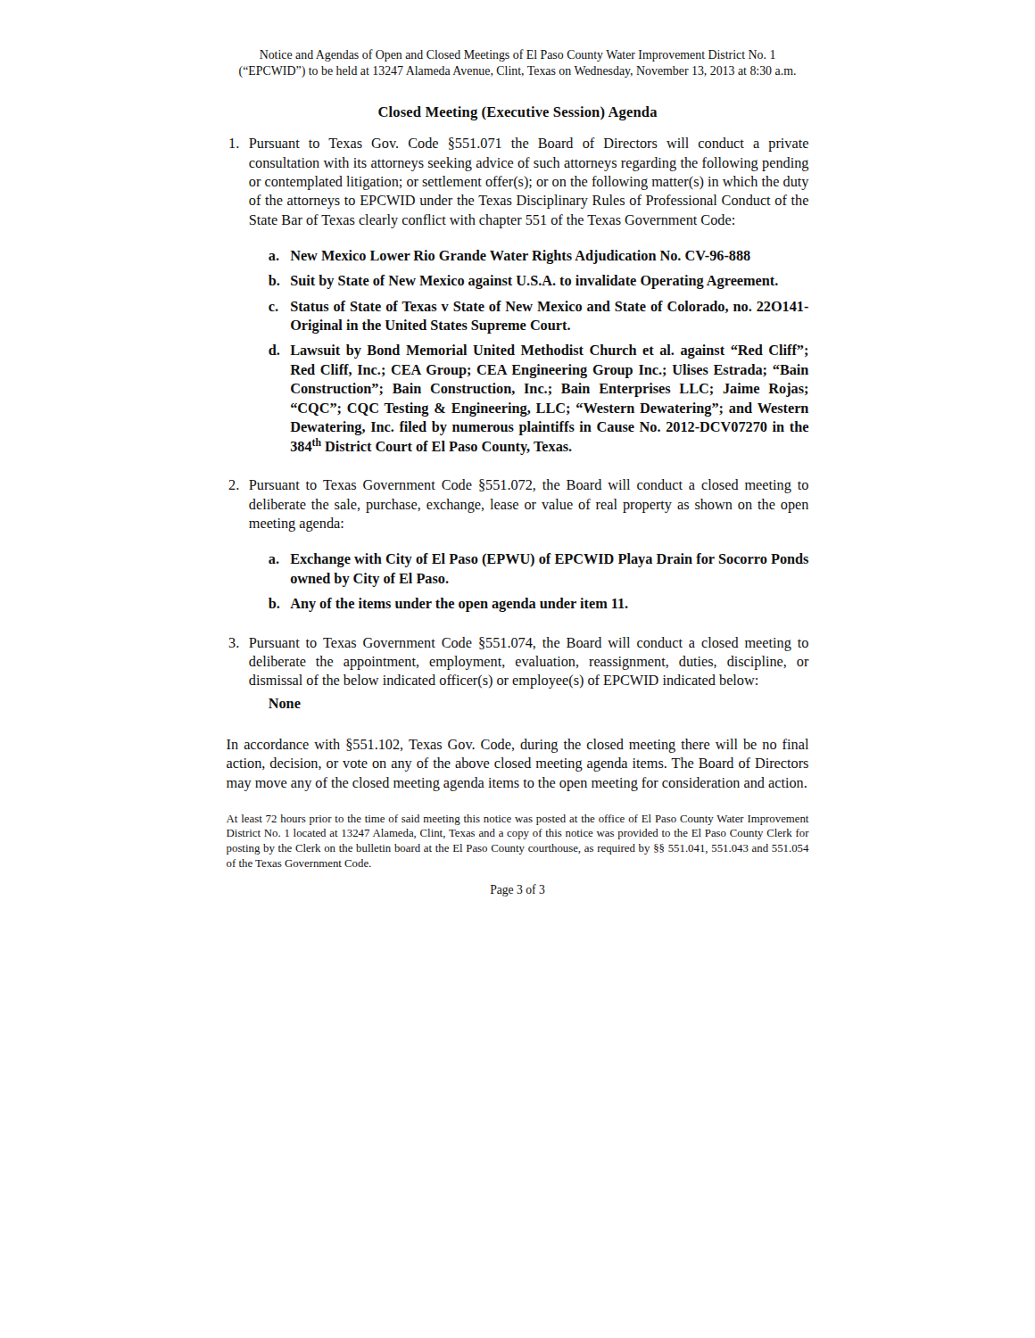Notice and Agendas of Open and Closed Meetings of El Paso County Water Improvement District No. 1
(“EPCWID”) to be held at 13247 Alameda Avenue, Clint, Texas on Wednesday, November 13, 2013 at 8:30 a.m.
Closed Meeting (Executive Session) Agenda
Pursuant to Texas Gov. Code §551.071 the Board of Directors will conduct a private consultation with its attorneys seeking advice of such attorneys regarding the following pending or contemplated litigation; or settlement offer(s); or on the following matter(s) in which the duty of the attorneys to EPCWID under the Texas Disciplinary Rules of Professional Conduct of the State Bar of Texas clearly conflict with chapter 551 of the Texas Government Code:
New Mexico Lower Rio Grande Water Rights Adjudication No. CV-96-888
Suit by State of New Mexico against U.S.A. to invalidate Operating Agreement.
Status of State of Texas v State of New Mexico and State of Colorado, no. 22O141-Original in the United States Supreme Court.
Lawsuit by Bond Memorial United Methodist Church et al. against “Red Cliff”; Red Cliff, Inc.; CEA Group; CEA Engineering Group Inc.; Ulises Estrada; “Bain Construction”; Bain Construction, Inc.; Bain Enterprises LLC; Jaime Rojas; “CQC”; CQC Testing & Engineering, LLC; “Western Dewatering”; and Western Dewatering, Inc. filed by numerous plaintiffs in Cause No. 2012-DCV07270 in the 384th District Court of El Paso County, Texas.
Pursuant to Texas Government Code §551.072, the Board will conduct a closed meeting to deliberate the sale, purchase, exchange, lease or value of real property as shown on the open meeting agenda:
Exchange with City of El Paso (EPWU) of EPCWID Playa Drain for Socorro Ponds owned by City of El Paso.
Any of the items under the open agenda under item 11.
Pursuant to Texas Government Code §551.074, the Board will conduct a closed meeting to deliberate the appointment, employment, evaluation, reassignment, duties, discipline, or dismissal of the below indicated officer(s) or employee(s) of EPCWID indicated below:
None
In accordance with §551.102, Texas Gov. Code, during the closed meeting there will be no final action, decision, or vote on any of the above closed meeting agenda items. The Board of Directors may move any of the closed meeting agenda items to the open meeting for consideration and action.
At least 72 hours prior to the time of said meeting this notice was posted at the office of El Paso County Water Improvement District No. 1 located at 13247 Alameda, Clint, Texas and a copy of this notice was provided to the El Paso County Clerk for posting by the Clerk on the bulletin board at the El Paso County courthouse, as required by §§ 551.041, 551.043 and 551.054 of the Texas Government Code.
Page 3 of 3